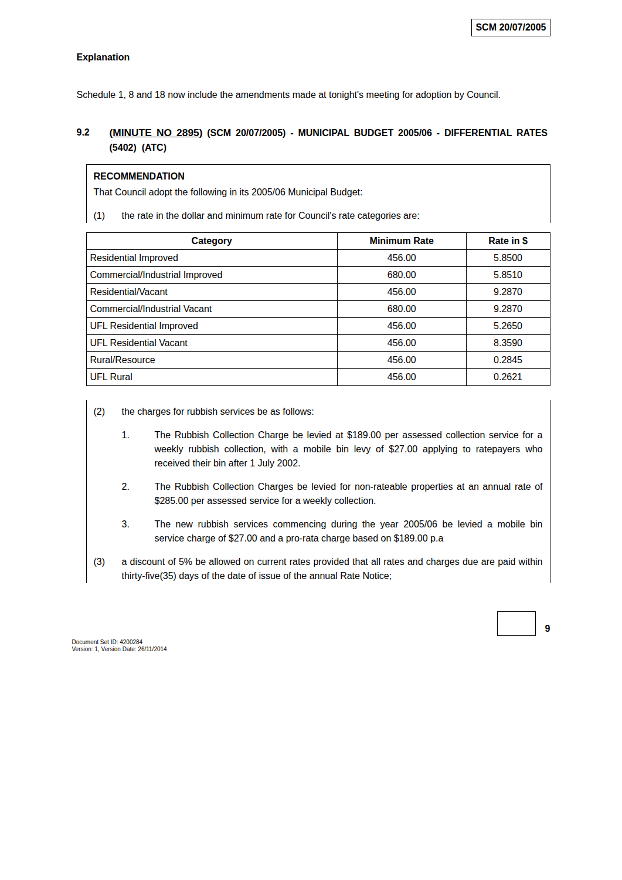SCM 20/07/2005
Explanation
Schedule 1, 8 and 18 now include the amendments made at tonight's meeting for adoption by Council.
9.2
(MINUTE NO 2895) (SCM 20/07/2005) - MUNICIPAL BUDGET 2005/06 - DIFFERENTIAL RATES (5402) (ATC)
RECOMMENDATION
That Council adopt the following in its 2005/06 Municipal Budget:
(1)
the rate in the dollar and minimum rate for Council's rate categories are:
| Category | Minimum Rate | Rate in $ |
| --- | --- | --- |
| Residential Improved | 456.00 | 5.8500 |
| Commercial/Industrial Improved | 680.00 | 5.8510 |
| Residential/Vacant | 456.00 | 9.2870 |
| Commercial/Industrial Vacant | 680.00 | 9.2870 |
| UFL Residential Improved | 456.00 | 5.2650 |
| UFL Residential Vacant | 456.00 | 8.3590 |
| Rural/Resource | 456.00 | 0.2845 |
| UFL Rural | 456.00 | 0.2621 |
(2)
the charges for rubbish services be as follows:
1.
The Rubbish Collection Charge be levied at $189.00 per assessed collection service for a weekly rubbish collection, with a mobile bin levy of $27.00 applying to ratepayers who received their bin after 1 July 2002.
2.
The Rubbish Collection Charges be levied for non-rateable properties at an annual rate of $285.00 per assessed service for a weekly collection.
3.
The new rubbish services commencing during the year 2005/06 be levied a mobile bin service charge of $27.00 and a pro-rata charge based on $189.00 p.a
(3)
a discount of 5% be allowed on current rates provided that all rates and charges due are paid within thirty-five(35) days of the date of issue of the annual Rate Notice;
9
Document Set ID: 4200284
Version: 1, Version Date: 26/11/2014